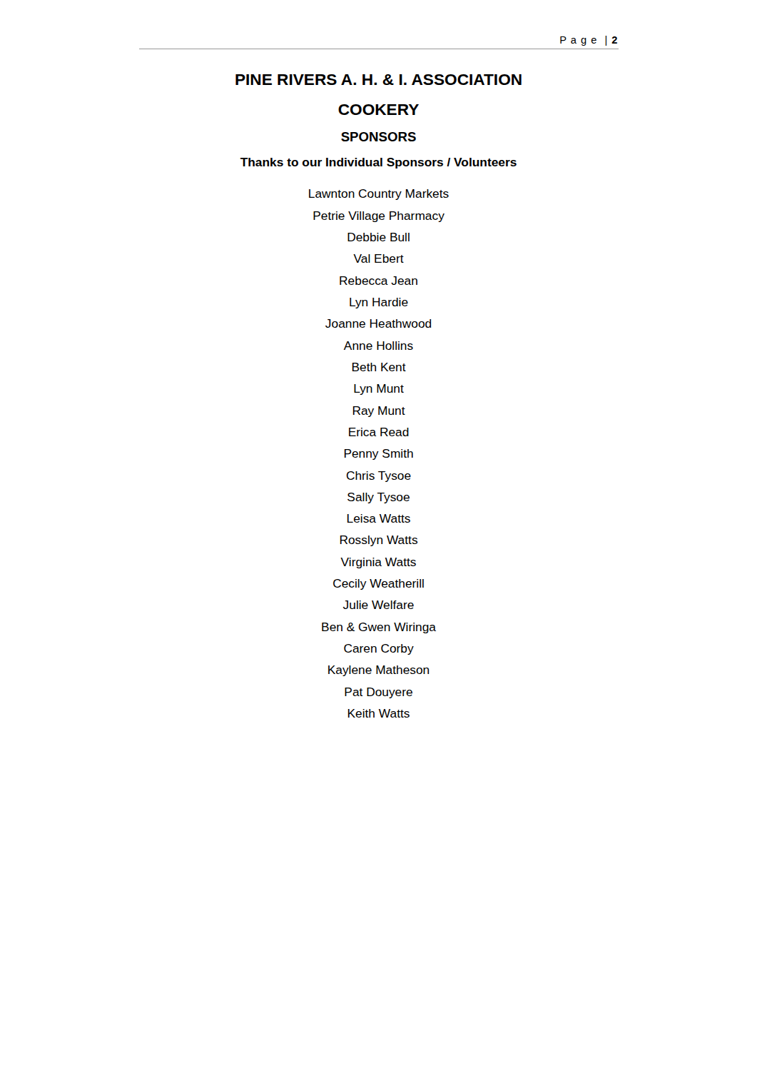P a g e | 2
PINE RIVERS A. H. & I. ASSOCIATION
COOKERY
SPONSORS
Thanks to our Individual Sponsors / Volunteers
Lawnton Country Markets
Petrie Village Pharmacy
Debbie Bull
Val Ebert
Rebecca Jean
Lyn Hardie
Joanne Heathwood
Anne Hollins
Beth Kent
Lyn Munt
Ray Munt
Erica Read
Penny Smith
Chris Tysoe
Sally Tysoe
Leisa Watts
Rosslyn Watts
Virginia Watts
Cecily Weatherill
Julie Welfare
Ben & Gwen Wiringa
Caren Corby
Kaylene Matheson
Pat Douyere
Keith Watts